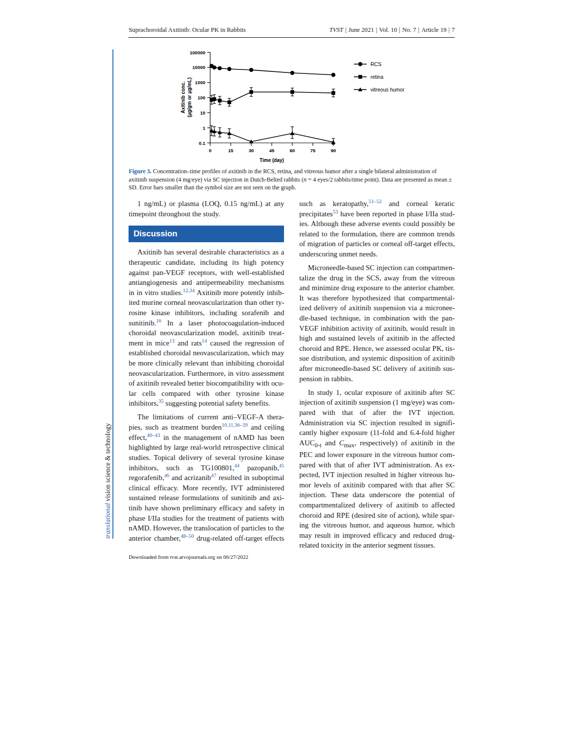Suprachoroidal Axitinib: Ocular PK in Rabbits
TVST|June 2021|Vol. 10|No. 7|Article 19|7
translational vision science & technology
0.1 1 10 100 1000 10000 100000 0 15 30 45 60 75 90 Time (day) Axitinib conc. (µg/gm or µg/mL) RCS retina vitreous humor
Figure 3. Concentration–time profiles of axitinib in the RCS, retina, and vitreous humor after a single bilateral administration of axitinib suspension (4 mg/eye) via SC injection in Dutch-Belted rabbits (n = 4 eyes/2 rabbits/time point). Data are presented as mean ± SD. Error bars smaller than the symbol size are not seen on the graph.
1 ng/mL) or plasma (LOQ, 0.15 ng/mL) at any timepoint throughout the study.
Discussion
Axitinib has several desirable characteristics as a therapeutic candidate, including its high potency against pan-VEGF receptors, with well-established antiangiogenesis and antipermeability mechanisms in in vitro studies.12,34 Axitinib more potently inhibited murine corneal neovascularization than other tyrosine kinase inhibitors, including sorafenib and sunitinib.16 In a laser photocoagulation-induced choroidal neovascularization model, axitinib treatment in mice13 and rats14 caused the regression of established choroidal neovascularization, which may be more clinically relevant than inhibiting choroidal neovascularization. Furthermore, in vitro assessment of axitinib revealed better biocompatibility with ocular cells compared with other tyrosine kinase inhibitors,35 suggesting potential safety benefits.
The limitations of current anti–VEGF-A therapies, such as treatment burden10,11,36–39 and ceiling effect,40–43 in the management of nAMD has been highlighted by large real-world retrospective clinical studies. Topical delivery of several tyrosine kinase inhibitors, such as TG100801,44 pazopanib,45 regorafenib,46 and acrizanib47 resulted in suboptimal clinical efficacy. More recently, IVT administered sustained release formulations of sunitinib and axitinib have shown preliminary efficacy and safety in phase I/IIa studies for the treatment of patients with nAMD. However, the translocation of particles to the anterior chamber,48–50 drug-related off-target effects such as keratopathy,51–52 and corneal keratic precipitates53 have been reported in phase I/IIa studies. Although these adverse events could possibly be related to the formulation, there are common trends of migration of particles or corneal off-target effects, underscoring unmet needs.
Microneedle-based SC injection can compartmentalize the drug in the SCS, away from the vitreous and minimize drug exposure to the anterior chamber. It was therefore hypothesized that compartmentalized delivery of axitinib suspension via a microneedle-based technique, in combination with the pan-VEGF inhibition activity of axitinib, would result in high and sustained levels of axitinib in the affected choroid and RPE. Hence, we assessed ocular PK, tissue distribution, and systemic disposition of axitinib after microneedle-based SC delivery of axitinib suspension in rabbits.
In study 1, ocular exposure of axitinib after SC injection of axitinib suspension (1 mg/eye) was compared with that of after the IVT injection. Administration via SC injection resulted in significantly higher exposure (11-fold and 6.4-fold higher AUC0-t and Cmax, respectively) of axitinib in the PEC and lower exposure in the vitreous humor compared with that of after IVT administration. As expected, IVT injection resulted in higher vitreous humor levels of axitinib compared with that after SC injection. These data underscore the potential of compartmentalized delivery of axitinib to affected choroid and RPE (desired site of action), while sparing the vitreous humor, and aqueous humor, which may result in improved efficacy and reduced drug-related toxicity in the anterior segment tissues.
Downloaded from tvst.arvojournals.org on 06/27/2022